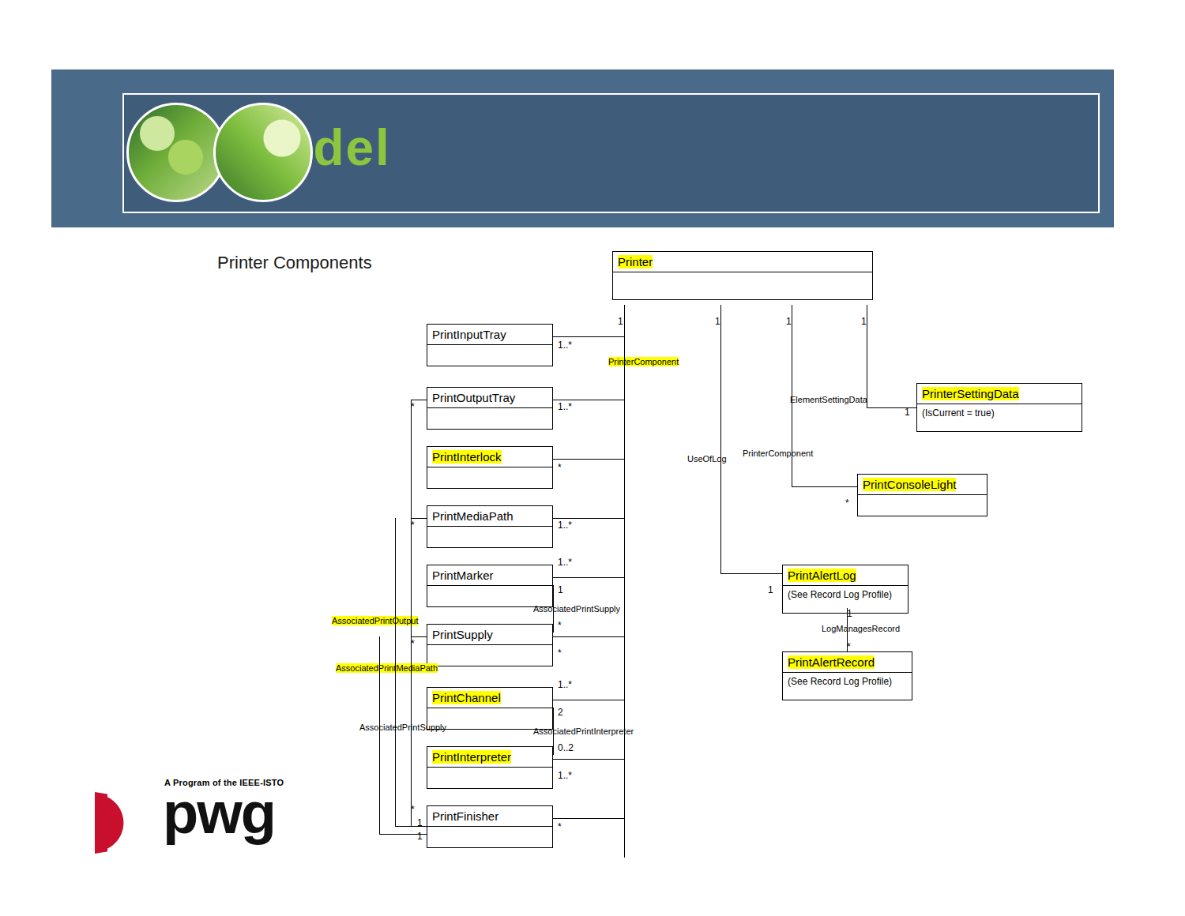Model
Printer Components
Printer
PrintInputTray
PrintOutputTray
PrintInterlock
PrintMediaPath
PrintMarker
PrintSupply
PrintChannel
PrintInterpreter
PrintFinisher
PrinterSettingData (IsCurrent = true)
PrintConsoleLight
PrintAlertLog (See Record Log Profile)
PrintAlertRecord (See Record Log Profile)
PrinterComponent ElementSettingData PrinterComponent UseOfLog LogManagesRecord AssociatedPrintSupply AssociatedPrintOutput AssociatedPrintMediaPath AssociatedPrintSupply AssociatedPrintInterpreter 1 1 1 1 1..* 1..* * 1..* 1..* 1 * * 1..* 2 0..2 1..* * * * * * 1 1 1 * 1 1 *
A Program of the IEEE-ISTO
pwg